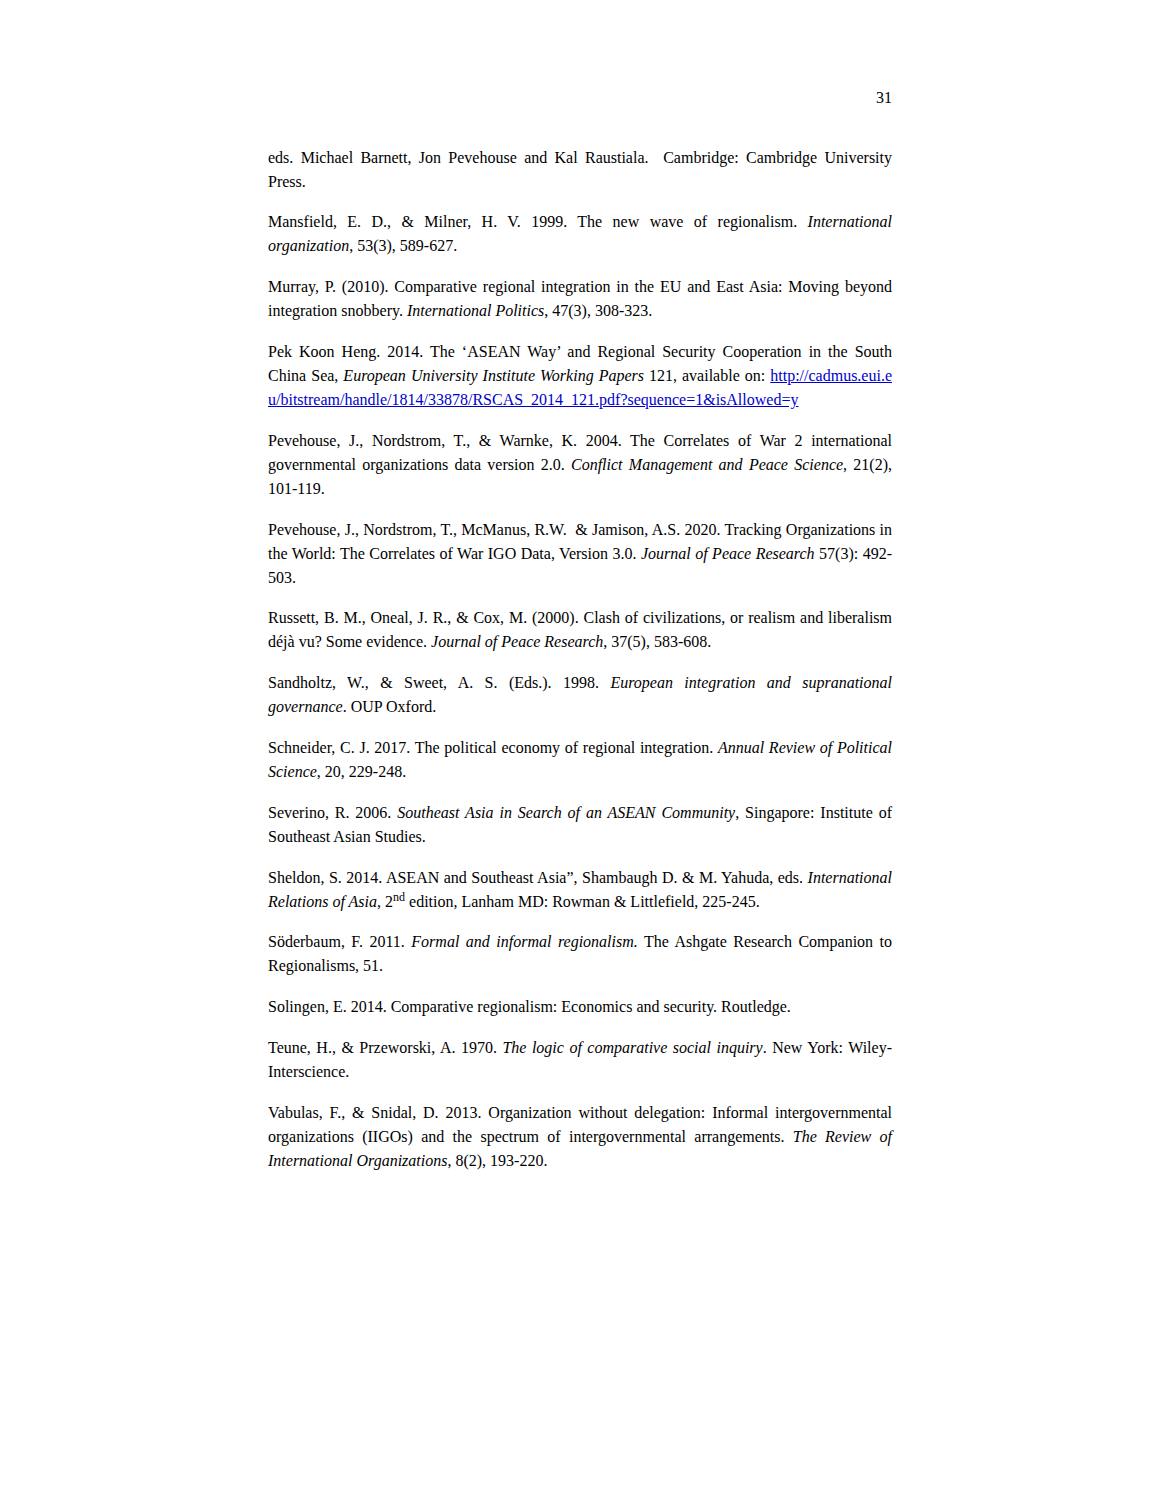31
eds. Michael Barnett, Jon Pevehouse and Kal Raustiala. Cambridge: Cambridge University Press.
Mansfield, E. D., & Milner, H. V. 1999. The new wave of regionalism. International organization, 53(3), 589-627.
Murray, P. (2010). Comparative regional integration in the EU and East Asia: Moving beyond integration snobbery. International Politics, 47(3), 308-323.
Pek Koon Heng. 2014. The ‘ASEAN Way’ and Regional Security Cooperation in the South China Sea, European University Institute Working Papers 121, available on: http://cadmus.eui.eu/bitstream/handle/1814/33878/RSCAS_2014_121.pdf?sequence=1&isAllowed=y
Pevehouse, J., Nordstrom, T., & Warnke, K. 2004. The Correlates of War 2 international governmental organizations data version 2.0. Conflict Management and Peace Science, 21(2), 101-119.
Pevehouse, J., Nordstrom, T., McManus, R.W. & Jamison, A.S. 2020. Tracking Organizations in the World: The Correlates of War IGO Data, Version 3.0. Journal of Peace Research 57(3): 492-503.
Russett, B. M., Oneal, J. R., & Cox, M. (2000). Clash of civilizations, or realism and liberalism déjà vu? Some evidence. Journal of Peace Research, 37(5), 583-608.
Sandholtz, W., & Sweet, A. S. (Eds.). 1998. European integration and supranational governance. OUP Oxford.
Schneider, C. J. 2017. The political economy of regional integration. Annual Review of Political Science, 20, 229-248.
Severino, R. 2006. Southeast Asia in Search of an ASEAN Community, Singapore: Institute of Southeast Asian Studies.
Sheldon, S. 2014. ASEAN and Southeast Asia”, Shambaugh D. & M. Yahuda, eds. International Relations of Asia, 2nd edition, Lanham MD: Rowman & Littlefield, 225-245.
Söderbaum, F. 2011. Formal and informal regionalism. The Ashgate Research Companion to Regionalisms, 51.
Solingen, E. 2014. Comparative regionalism: Economics and security. Routledge.
Teune, H., & Przeworski, A. 1970. The logic of comparative social inquiry. New York: Wiley-Interscience.
Vabulas, F., & Snidal, D. 2013. Organization without delegation: Informal intergovernmental organizations (IIGOs) and the spectrum of intergovernmental arrangements. The Review of International Organizations, 8(2), 193-220.